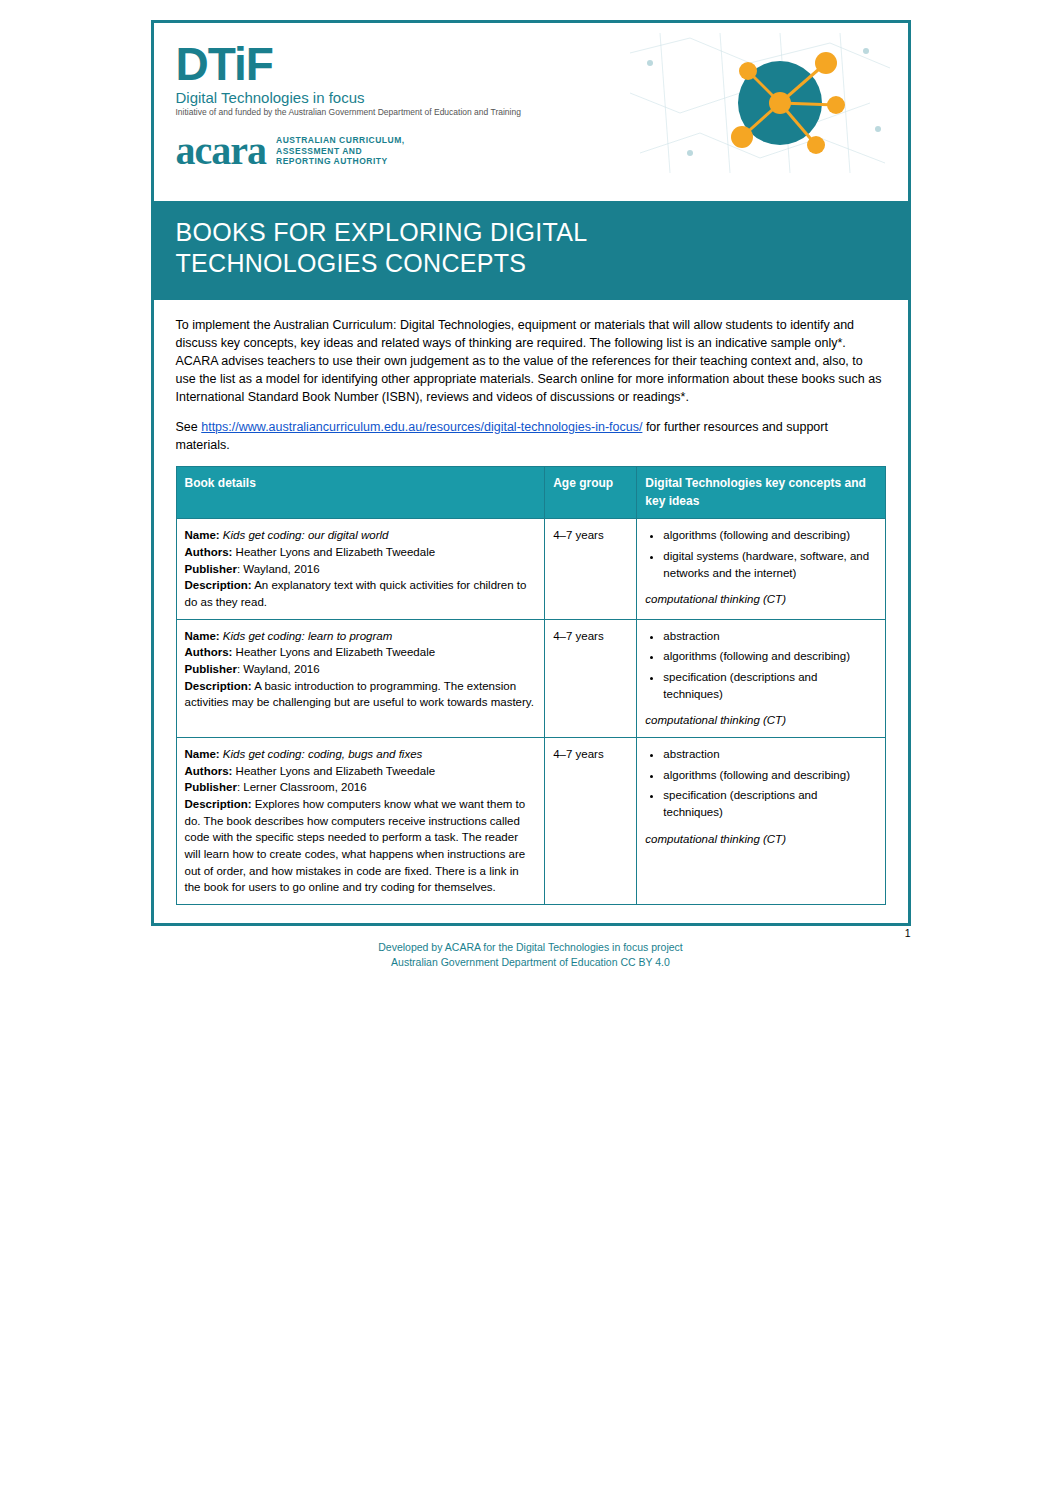DTiF
Digital Technologies in focus
Initiative of and funded by the Australian Government Department of Education and Training
acara
Australian Curriculum,
Assessment and
Reporting Authority
BOOKS FOR EXPLORING DIGITAL
TECHNOLOGIES CONCEPTS
To implement the Australian Curriculum: Digital Technologies, equipment or materials that will allow students to identify and discuss key concepts, key ideas and related ways of thinking are required. The following list is an indicative sample only*. ACARA advises teachers to use their own judgement as to the value of the references for their teaching context and, also, to use the list as a model for identifying other appropriate materials. Search online for more information about these books such as International Standard Book Number (ISBN), reviews and videos of discussions or readings*.
See https://www.australiancurriculum.edu.au/resources/digital-technologies-in-focus/ for further resources and support materials.
| Book details | Age group | Digital Technologies key concepts and key ideas |
| --- | --- | --- |
| Name: Kids get coding: our digital world Authors: Heather Lyons and Elizabeth Tweedale Publisher : Wayland, 2016 Description: An explanatory text with quick activities for children to do as they read. | 4–7 years | algorithms (following and describing) digital systems (hardware, software, and networks and the internet) computational thinking (CT) |
| Name: Kids get coding: learn to program Authors: Heather Lyons and Elizabeth Tweedale Publisher : Wayland, 2016 Description: A basic introduction to programming. The extension activities may be challenging but are useful to work towards mastery. | 4–7 years | abstraction algorithms (following and describing) specification (descriptions and techniques) computational thinking (CT) |
| Name: Kids get coding: coding, bugs and fixes Authors: Heather Lyons and Elizabeth Tweedale Publisher : Lerner Classroom, 2016 Description: Explores how computers know what we want them to do. The book describes how computers receive instructions called code with the specific steps needed to perform a task. The reader will learn how to create codes, what happens when instructions are out of order, and how mistakes in code are fixed. There is a link in the book for users to go online and try coding for themselves. | 4–7 years | abstraction algorithms (following and describing) specification (descriptions and techniques) computational thinking (CT) |
1 Developed by ACARA for the Digital Technologies in focus project
Australian Government Department of Education CC BY 4.0